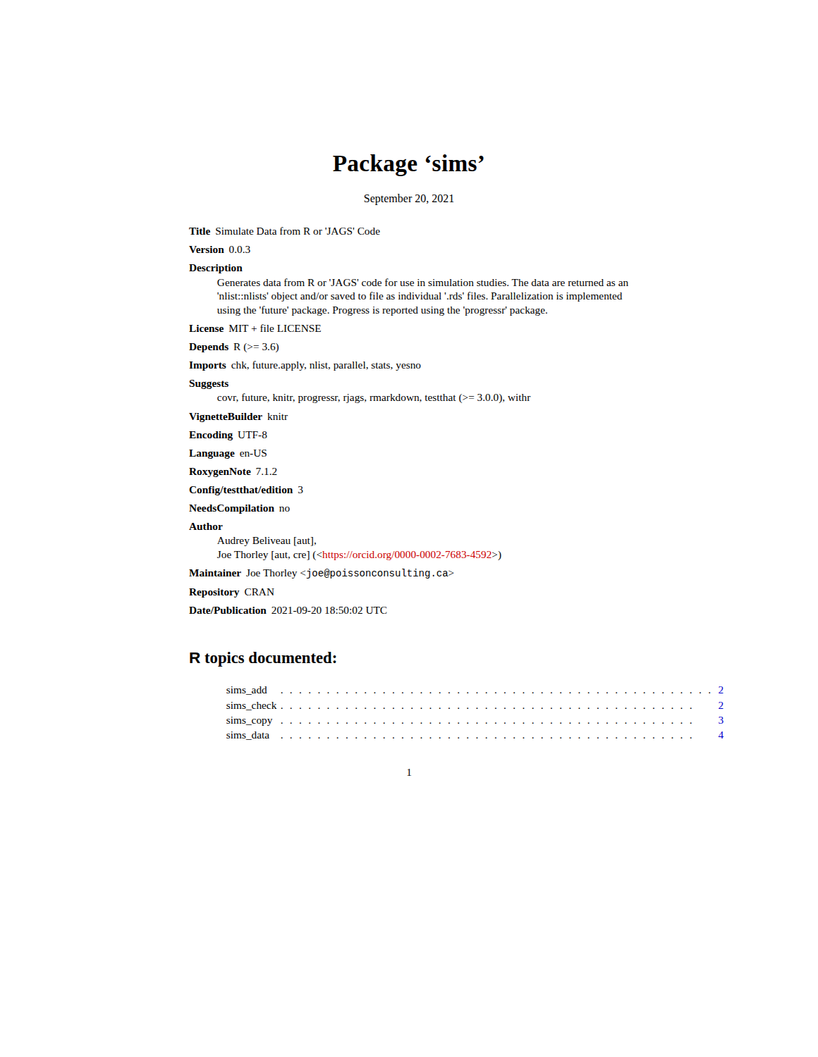Package ‘sims’
September 20, 2021
Title
Simulate Data from R or 'JAGS' Code
Version
0.0.3
Description
Generates data from R or 'JAGS' code for use in simulation studies. The data are returned as an 'nlist::nlists' object and/or saved to file as individual '.rds' files. Parallelization is implemented using the 'future' package. Progress is reported using the 'progressr' package.
License
MIT + file LICENSE
Depends
R (>= 3.6)
Imports
chk, future.apply, nlist, parallel, stats, yesno
Suggests
covr, future, knitr, progressr, rjags, rmarkdown, testthat (>= 3.0.0), withr
VignetteBuilder
knitr
Encoding
UTF-8
Language
en-US
RoxygenNote
7.1.2
Config/testthat/edition
3
NeedsCompilation
no
Author
Audrey Beliveau [aut],
Joe Thorley [aut, cre] (<https://orcid.org/0000-0002-7683-4592>)
Maintainer
Joe Thorley <joe@poissonconsulting.ca>
Repository
CRAN
Date/Publication
2021-09-20 18:50:02 UTC
R topics documented:
| sims_add | . . . . . . . . . . . . . . . . . . . . . . . . . . . . . . . . . . . . . . . . . . . . . . . | 2 |
| sims_check | . . . . . . . . . . . . . . . . . . . . . . . . . . . . . . . . . . . . . . . . . . . . . | 2 |
| sims_copy | . . . . . . . . . . . . . . . . . . . . . . . . . . . . . . . . . . . . . . . . . . . . . | 3 |
| sims_data | . . . . . . . . . . . . . . . . . . . . . . . . . . . . . . . . . . . . . . . . . . . . . | 4 |
1